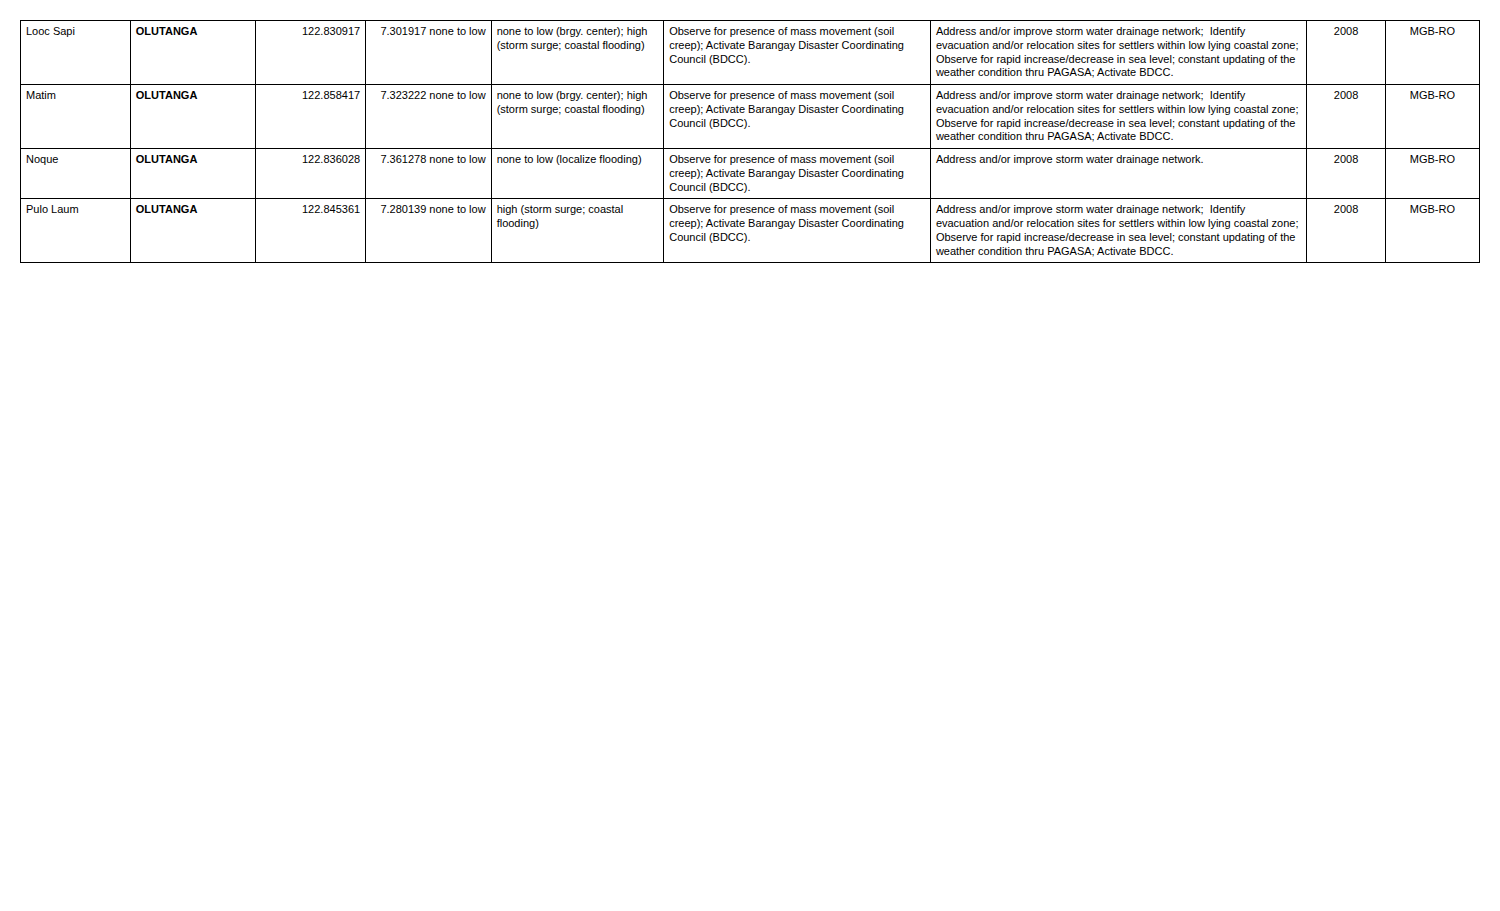| Looc Sapi | OLUTANGA | 122.830917 | 7.301917 none to low | none to low (brgy. center); high (storm surge; coastal flooding) | Observe for presence of mass movement (soil creep); Activate Barangay Disaster Coordinating Council (BDCC). | Address and/or improve storm water drainage network; Identify evacuation and/or relocation sites for settlers within low lying coastal zone; Observe for rapid increase/decrease in sea level; constant updating of the weather condition thru PAGASA; Activate BDCC. | 2008 | MGB-RO |
| Matim | OLUTANGA | 122.858417 | 7.323222 none to low | none to low (brgy. center); high (storm surge; coastal flooding) | Observe for presence of mass movement (soil creep); Activate Barangay Disaster Coordinating Council (BDCC). | Address and/or improve storm water drainage network; Identify evacuation and/or relocation sites for settlers within low lying coastal zone; Observe for rapid increase/decrease in sea level; constant updating of the weather condition thru PAGASA; Activate BDCC. | 2008 | MGB-RO |
| Noque | OLUTANGA | 122.836028 | 7.361278 none to low | none to low (localize flooding) | Observe for presence of mass movement (soil creep); Activate Barangay Disaster Coordinating Council (BDCC). | Address and/or improve storm water drainage network. | 2008 | MGB-RO |
| Pulo Laum | OLUTANGA | 122.845361 | 7.280139 none to low | high (storm surge; coastal flooding) | Observe for presence of mass movement (soil creep); Activate Barangay Disaster Coordinating Council (BDCC). | Address and/or improve storm water drainage network; Identify evacuation and/or relocation sites for settlers within low lying coastal zone; Observe for rapid increase/decrease in sea level; constant updating of the weather condition thru PAGASA; Activate BDCC. | 2008 | MGB-RO |